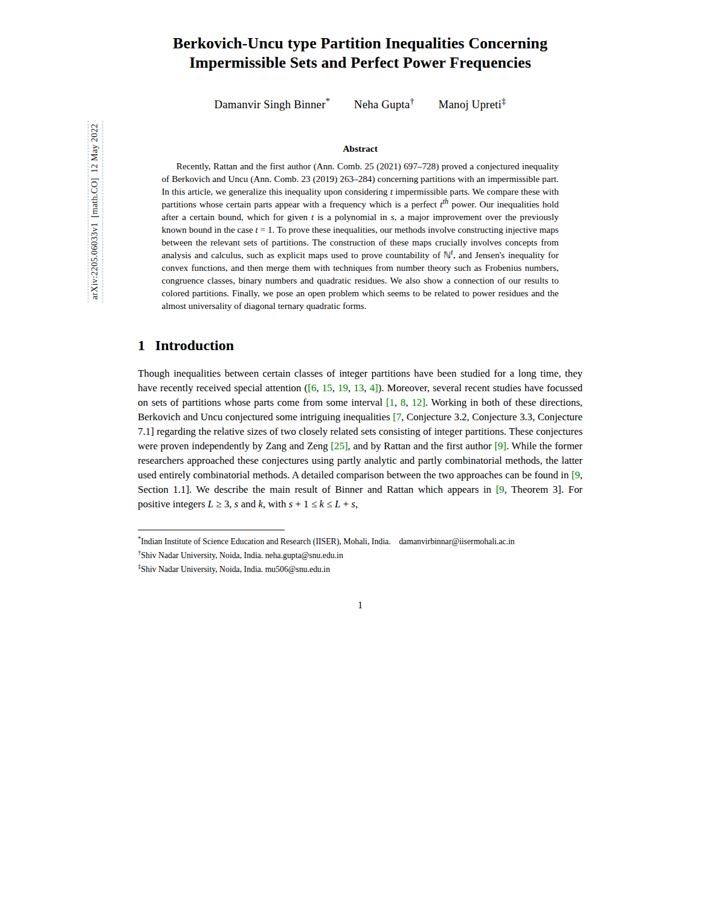arXiv:2205.06033v1 [math.CO] 12 May 2022
Berkovich-Uncu type Partition Inequalities Concerning
Impermissible Sets and Perfect Power Frequencies
Damanvir Singh Binner* Neha Gupta† Manoj Upreti‡
Abstract
Recently, Rattan and the first author (Ann. Comb. 25 (2021) 697–728) proved a conjectured inequality of Berkovich and Uncu (Ann. Comb. 23 (2019) 263–284) concerning partitions with an impermissible part. In this article, we generalize this inequality upon considering t impermissible parts. We compare these with partitions whose certain parts appear with a frequency which is a perfect tth power. Our inequalities hold after a certain bound, which for given t is a polynomial in s, a major improvement over the previously known bound in the case t = 1. To prove these inequalities, our methods involve constructing injective maps between the relevant sets of partitions. The construction of these maps crucially involves concepts from analysis and calculus, such as explicit maps used to prove countability of ℕt, and Jensen's inequality for convex functions, and then merge them with techniques from number theory such as Frobenius numbers, congruence classes, binary numbers and quadratic residues. We also show a connection of our results to colored partitions. Finally, we pose an open problem which seems to be related to power residues and the almost universality of diagonal ternary quadratic forms.
1 Introduction
Though inequalities between certain classes of integer partitions have been studied for a long time, they have recently received special attention ([6, 15, 19, 13, 4]). Moreover, several recent studies have focussed on sets of partitions whose parts come from some interval [1, 8, 12]. Working in both of these directions, Berkovich and Uncu conjectured some intriguing inequalities [7, Conjecture 3.2, Conjecture 3.3, Conjecture 7.1] regarding the relative sizes of two closely related sets consisting of integer partitions. These conjectures were proven independently by Zang and Zeng [25], and by Rattan and the first author [9]. While the former researchers approached these conjectures using partly analytic and partly combinatorial methods, the latter used entirely combinatorial methods. A detailed comparison between the two approaches can be found in [9, Section 1.1]. We describe the main result of Binner and Rattan which appears in [9, Theorem 3]. For positive integers L ≥ 3, s and k, with s + 1 ≤ k ≤ L + s,
*Indian Institute of Science Education and Research (IISER), Mohali, India. damanvirbinnar@iisermohali.ac.in
†Shiv Nadar University, Noida, India. neha.gupta@snu.edu.in
‡Shiv Nadar University, Noida, India. mu506@snu.edu.in
1